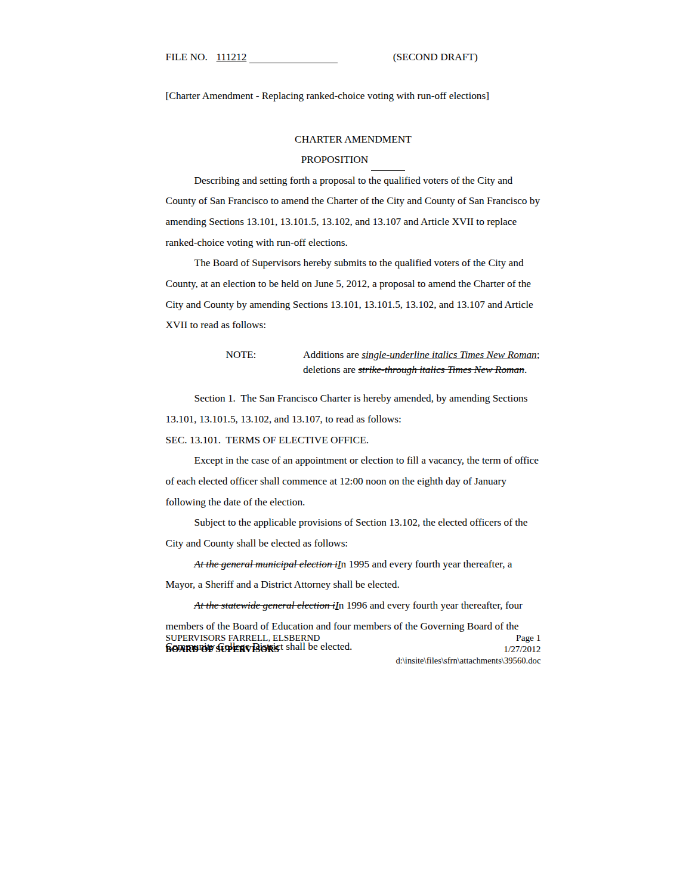FILE NO. 111212
(SECOND DRAFT)
[Charter Amendment - Replacing ranked-choice voting with run-off elections]
CHARTER AMENDMENT
PROPOSITION
Describing and setting forth a proposal to the qualified voters of the City and County of San Francisco to amend the Charter of the City and County of San Francisco by amending Sections 13.101, 13.101.5, 13.102, and 13.107 and Article XVII to replace ranked-choice voting with run-off elections.
The Board of Supervisors hereby submits to the qualified voters of the City and County, at an election to be held on June 5, 2012, a proposal to amend the Charter of the City and County by amending Sections 13.101, 13.101.5, 13.102, and 13.107 and Article XVII to read as follows:
NOTE:
Additions are single-underline italics Times New Roman;
deletions are strike-through italics Times New Roman.
Section 1. The San Francisco Charter is hereby amended, by amending Sections 13.101, 13.101.5, 13.102, and 13.107, to read as follows:
SEC. 13.101. TERMS OF ELECTIVE OFFICE.
Except in the case of an appointment or election to fill a vacancy, the term of office of each elected officer shall commence at 12:00 noon on the eighth day of January following the date of the election.
Subject to the applicable provisions of Section 13.102, the elected officers of the City and County shall be elected as follows:
At the general municipal election i In 1995 and every fourth year thereafter, a Mayor, a Sheriff and a District Attorney shall be elected.
At the statewide general election i In 1996 and every fourth year thereafter, four members of the Board of Education and four members of the Governing Board of the Community College District shall be elected.
SUPERVISORS FARRELL, ELSBERND
BOARD OF SUPERVISORS
Page 1
1/27/2012
d:\insite\files\sfrn\attachments\39560.doc